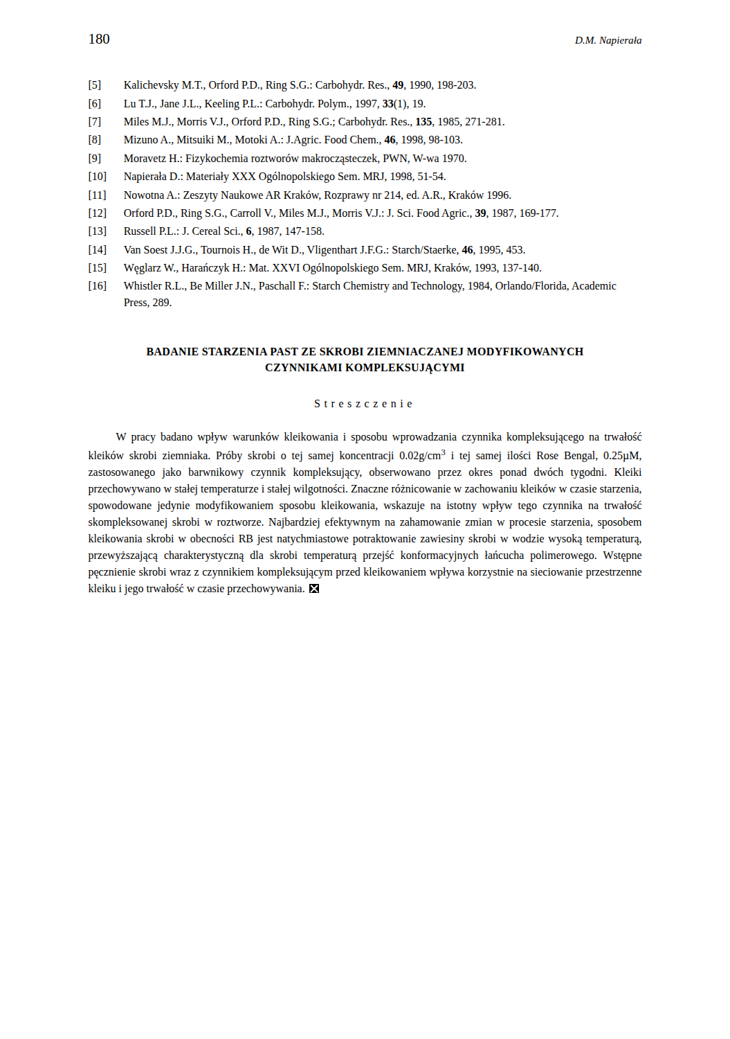180 D.M. Napierała
[5] Kalichevsky M.T., Orford P.D., Ring S.G.: Carbohydr. Res., 49, 1990, 198-203.
[6] Lu T.J., Jane J.L., Keeling P.L.: Carbohydr. Polym., 1997, 33(1), 19.
[7] Miles M.J., Morris V.J., Orford P.D., Ring S.G.; Carbohydr. Res., 135, 1985, 271-281.
[8] Mizuno A., Mitsuiki M., Motoki A.: J.Agric. Food Chem., 46, 1998, 98-103.
[9] Moravetz H.: Fizykochemia roztworów makrocząsteczek, PWN, W-wa 1970.
[10] Napierała D.: Materiały XXX Ogólnopolskiego Sem. MRJ, 1998, 51-54.
[11] Nowotna A.: Zeszyty Naukowe AR Kraków, Rozprawy nr 214, ed. A.R., Kraków 1996.
[12] Orford P.D., Ring S.G., Carroll V., Miles M.J., Morris V.J.: J. Sci. Food Agric., 39, 1987, 169-177.
[13] Russell P.L.: J. Cereal Sci., 6, 1987, 147-158.
[14] Van Soest J.J.G., Tournois H., de Wit D., Vligenthart J.F.G.: Starch/Staerke, 46, 1995, 453.
[15] Węglarz W., Harańczyk H.: Mat. XXVI Ogólnopolskiego Sem. MRJ, Kraków, 1993, 137-140.
[16] Whistler R.L., Be Miller J.N., Paschall F.: Starch Chemistry and Technology, 1984, Orlando/Florida, Academic Press, 289.
Badanie starzenia past ze skrobi ziemniaczanej modyfikowanych
czynnikami kompleksującymi
Streszczenie
W pracy badano wpływ warunków kleikowania i sposobu wprowadzania czynnika kompleksującego na trwałość kleików skrobi ziemniaka. Próby skrobi o tej samej koncentracji 0.02g/cm3 i tej samej ilości Rose Bengal, 0.25µM, zastosowanego jako barwnikowy czynnik kompleksujący, obserwowano przez okres ponad dwóch tygodni. Kleiki przechowywano w stałej temperaturze i stałej wilgotności. Znaczne różnicowanie w zachowaniu kleików w czasie starzenia, spowodowane jedynie modyfikowaniem sposobu kleikowania, wskazuje na istotny wpływ tego czynnika na trwałość skompleksowanej skrobi w roztworze. Najbardziej efektywnym na zahamowanie zmian w procesie starzenia, sposobem kleikowania skrobi w obecności RB jest natychmiastowe potraktowanie zawiesiny skrobi w wodzie wysoką temperaturą, przewyższającą charakterystyczną dla skrobi temperaturą przejść konformacyjnych łańcucha polimerowego. Wstępne pęcznienie skrobi wraz z czynnikiem kompleksującym przed kleikowaniem wpływa korzystnie na sieciowanie przestrzenne kleiku i jego trwałość w czasie przechowywania.